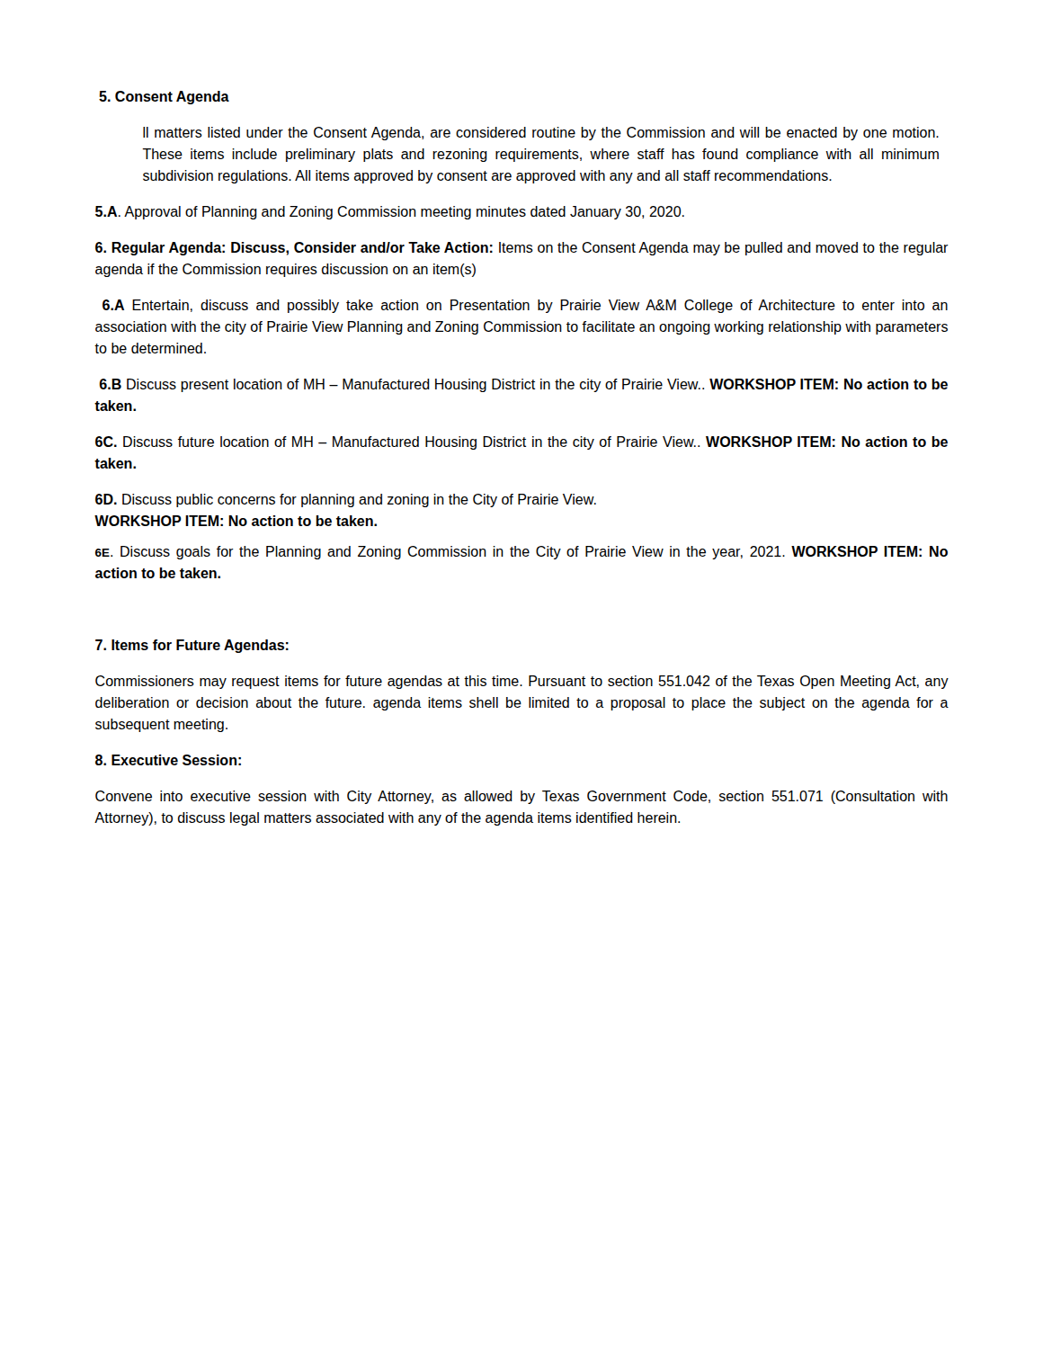5. Consent Agenda
ll matters listed under the Consent Agenda, are considered routine by the Commission and will be enacted by one motion. These items include preliminary plats and rezoning requirements, where staff has found compliance with all minimum subdivision regulations. All items approved by consent are approved with any and all staff recommendations.
5.A. Approval of Planning and Zoning Commission meeting minutes dated January 30, 2020.
6. Regular Agenda: Discuss, Consider and/or Take Action: Items on the Consent Agenda may be pulled and moved to the regular agenda if the Commission requires discussion on an item(s)
6.A Entertain, discuss and possibly take action on Presentation by Prairie View A&M College of Architecture to enter into an association with the city of Prairie View Planning and Zoning Commission to facilitate an ongoing working relationship with parameters to be determined.
6.B Discuss present location of MH – Manufactured Housing District in the city of Prairie View.. WORKSHOP ITEM: No action to be taken.
6C. Discuss future location of MH – Manufactured Housing District in the city of Prairie View.. WORKSHOP ITEM: No action to be taken.
6D. Discuss public concerns for planning and zoning in the City of Prairie View.
WORKSHOP ITEM: No action to be taken.
6E. Discuss goals for the Planning and Zoning Commission in the City of Prairie View in the year, 2021. WORKSHOP ITEM: No action to be taken.
7. Items for Future Agendas:
Commissioners may request items for future agendas at this time. Pursuant to section 551.042 of the Texas Open Meeting Act, any deliberation or decision about the future. agenda items shell be limited to a proposal to place the subject on the agenda for a subsequent meeting.
8. Executive Session:
Convene into executive session with City Attorney, as allowed by Texas Government Code, section 551.071 (Consultation with Attorney), to discuss legal matters associated with any of the agenda items identified herein.